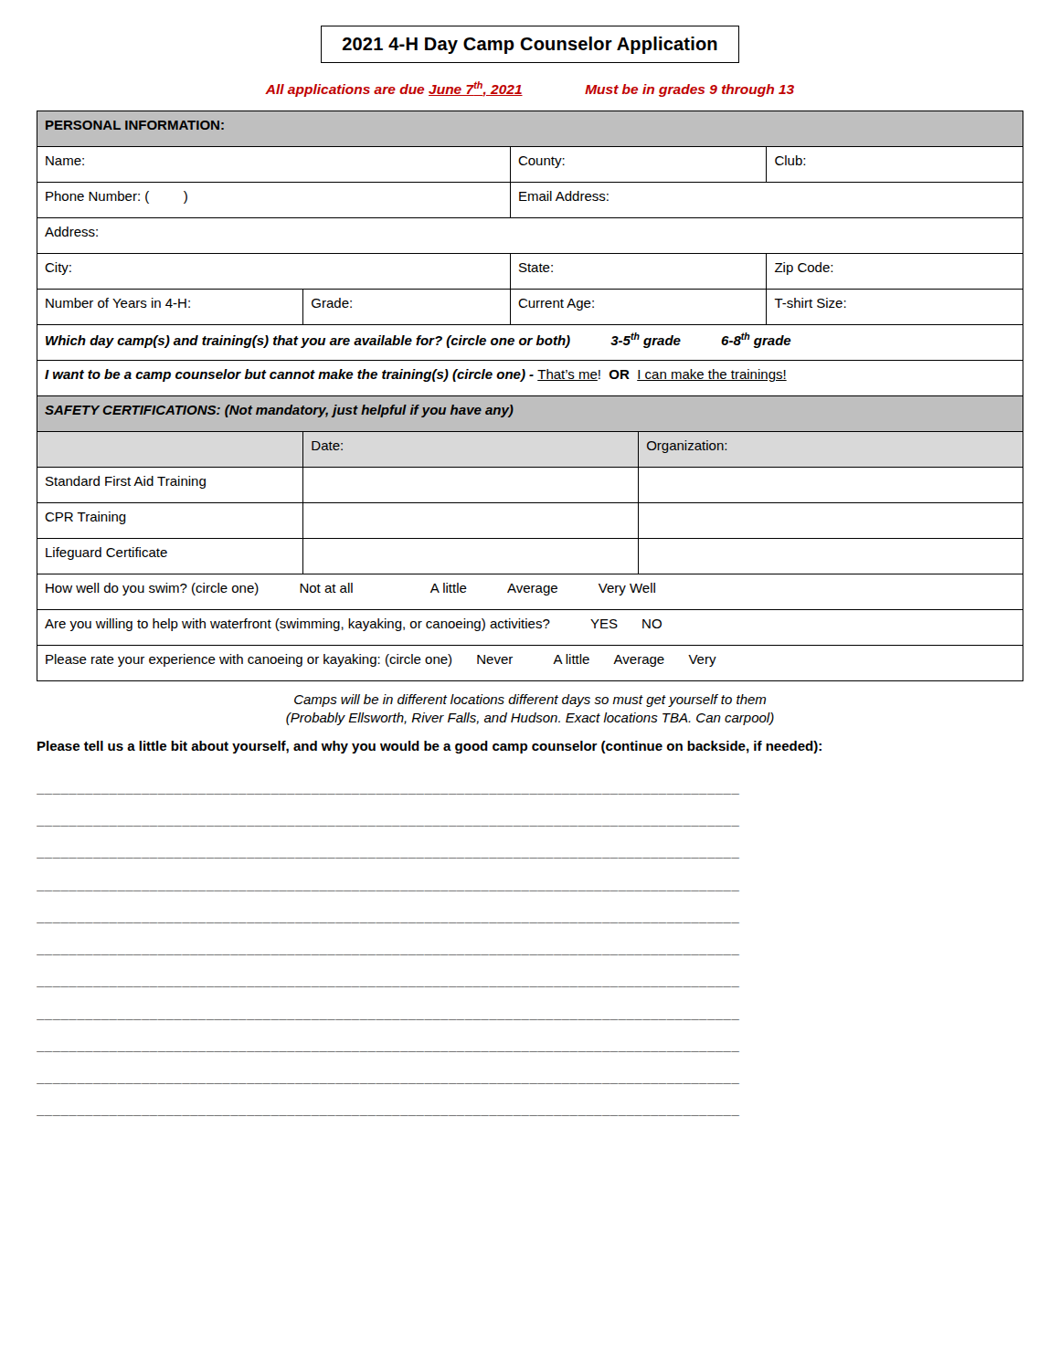2021 4-H Day Camp Counselor Application
All applications are due June 7th, 2021 Must be in grades 9 through 13
| PERSONAL INFORMATION: |
| Name: | County: | Club: |
| Phone Number: ( ) | Email Address: |
| Address: |
| City: | State: | Zip Code: |
| Number of Years in 4-H: | Grade: | Current Age: | T-shirt Size: |
| Which day camp(s) and training(s) that you are available for? (circle one or both) 3-5 th grade 6-8 th grade |
| I want to be a camp counselor but cannot make the training(s) (circle one) - That’s me ! OR I can make the trainings! |
| SAFETY CERTIFICATIONS: (Not mandatory, just helpful if you have any) |
| | Date: | Organization: |
| Standard First Aid Training | | |
| CPR Training | | |
| Lifeguard Certificate | | |
| How well do you swim? (circle one) Not at all A little Average Very Well |
| Are you willing to help with waterfront (swimming, kayaking, or canoeing) activities? YES NO |
| Please rate your experience with canoeing or kayaking: (circle one) Never A little Average Very |
Camps will be in different locations different days so must get yourself to them
(Probably Ellsworth, River Falls, and Hudson. Exact locations TBA. Can carpool)
Please tell us a little bit about yourself, and why you would be a good camp counselor (continue on backside, if needed):
_______________________________________________________________________________________
_______________________________________________________________________________________
_______________________________________________________________________________________
_______________________________________________________________________________________
_______________________________________________________________________________________
_______________________________________________________________________________________
_______________________________________________________________________________________
_______________________________________________________________________________________
_______________________________________________________________________________________
_______________________________________________________________________________________
_______________________________________________________________________________________